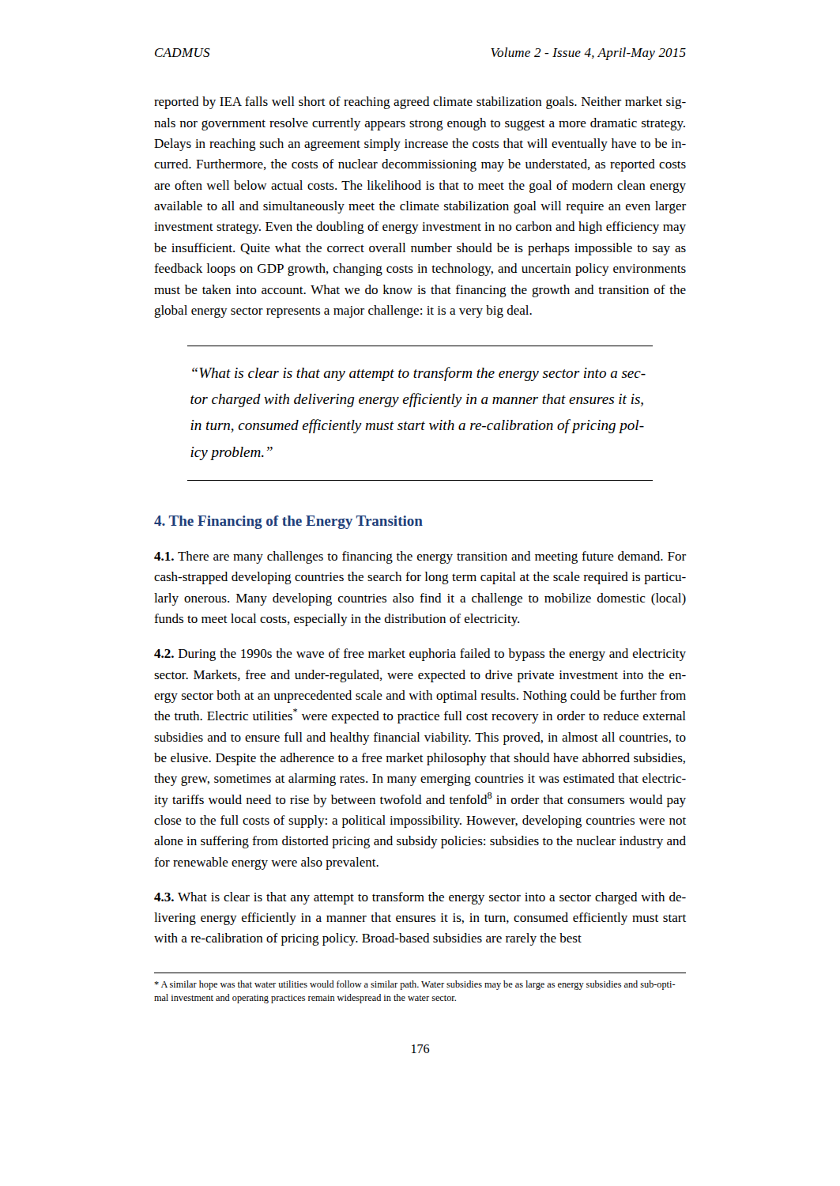CADMUS Volume 2 - Issue 4, April-May 2015
reported by IEA falls well short of reaching agreed climate stabilization goals. Neither market signals nor government resolve currently appears strong enough to suggest a more dramatic strategy. Delays in reaching such an agreement simply increase the costs that will eventually have to be incurred. Furthermore, the costs of nuclear decommissioning may be understated, as reported costs are often well below actual costs. The likelihood is that to meet the goal of modern clean energy available to all and simultaneously meet the climate stabilization goal will require an even larger investment strategy. Even the doubling of energy investment in no carbon and high efficiency may be insufficient. Quite what the correct overall number should be is perhaps impossible to say as feedback loops on GDP growth, changing costs in technology, and uncertain policy environments must be taken into account. What we do know is that financing the growth and transition of the global energy sector represents a major challenge: it is a very big deal.
“What is clear is that any attempt to transform the energy sector into a sector charged with delivering energy efficiently in a manner that ensures it is, in turn, consumed efficiently must start with a re-calibration of pricing policy problem.”
4. The Financing of the Energy Transition
4.1. There are many challenges to financing the energy transition and meeting future demand. For cash-strapped developing countries the search for long term capital at the scale required is particularly onerous. Many developing countries also find it a challenge to mobilize domestic (local) funds to meet local costs, especially in the distribution of electricity.
4.2. During the 1990s the wave of free market euphoria failed to bypass the energy and electricity sector. Markets, free and under-regulated, were expected to drive private investment into the energy sector both at an unprecedented scale and with optimal results. Nothing could be further from the truth. Electric utilities* were expected to practice full cost recovery in order to reduce external subsidies and to ensure full and healthy financial viability. This proved, in almost all countries, to be elusive. Despite the adherence to a free market philosophy that should have abhorred subsidies, they grew, sometimes at alarming rates. In many emerging countries it was estimated that electricity tariffs would need to rise by between twofold and tenfold8 in order that consumers would pay close to the full costs of supply: a political impossibility. However, developing countries were not alone in suffering from distorted pricing and subsidy policies: subsidies to the nuclear industry and for renewable energy were also prevalent.
4.3. What is clear is that any attempt to transform the energy sector into a sector charged with delivering energy efficiently in a manner that ensures it is, in turn, consumed efficiently must start with a re-calibration of pricing policy. Broad-based subsidies are rarely the best
* A similar hope was that water utilities would follow a similar path. Water subsidies may be as large as energy subsidies and sub-optimal investment and operating practices remain widespread in the water sector.
176